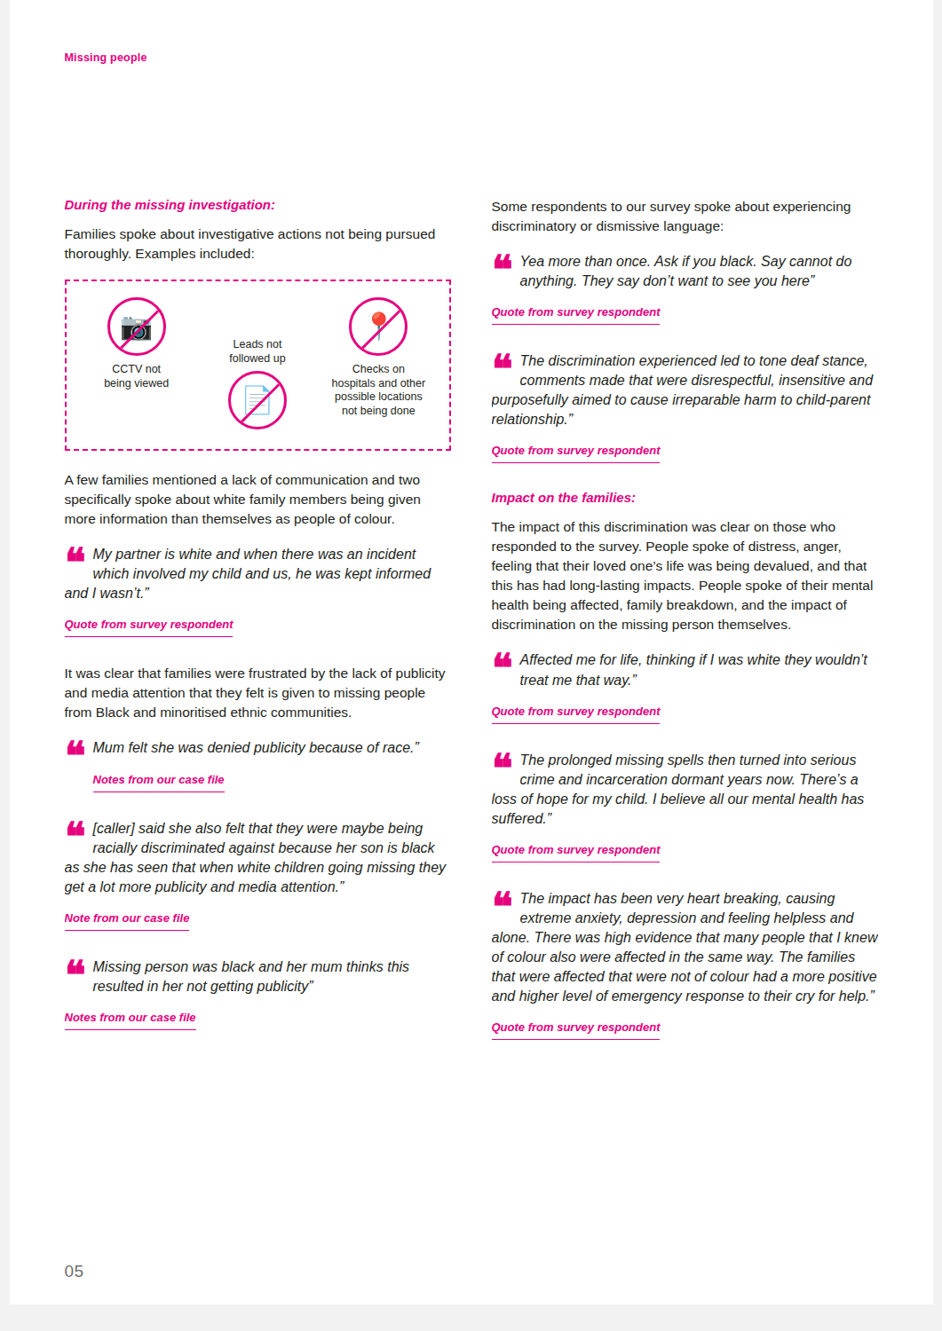Missing people
During the missing investigation:
Families spoke about investigative actions not being pursued thoroughly. Examples included:
📷
CCTV not
being viewed
Leads not
followed up
📄
📍
Checks on
hospitals and other
possible locations
not being done
A few families mentioned a lack of communication and two specifically spoke about white family members being given more information than themselves as people of colour.
❝
My partner is white and when there was an incident which involved my child and us, he was kept informed and I wasn’t.”
Quote from survey respondent
It was clear that families were frustrated by the lack of publicity and media attention that they felt is given to missing people from Black and minoritised ethnic communities.
❝
Mum felt she was denied publicity because of race.”
Notes from our case file
❝
[caller] said she also felt that they were maybe being racially discriminated against because her son is black as she has seen that when white children going missing they get a lot more publicity and media attention.”
Note from our case file
❝
Missing person was black and her mum thinks this resulted in her not getting publicity”
Notes from our case file
Some respondents to our survey spoke about experiencing discriminatory or dismissive language:
❝
Yea more than once. Ask if you black. Say cannot do anything. They say don’t want to see you here”
Quote from survey respondent
❝
The discrimination experienced led to tone deaf stance, comments made that were disrespectful, insensitive and purposefully aimed to cause irreparable harm to child-parent relationship.”
Quote from survey respondent
Impact on the families:
The impact of this discrimination was clear on those who responded to the survey. People spoke of distress, anger, feeling that their loved one’s life was being devalued, and that this has had long-lasting impacts. People spoke of their mental health being affected, family breakdown, and the impact of discrimination on the missing person themselves.
❝
Affected me for life, thinking if I was white they wouldn’t treat me that way.”
Quote from survey respondent
❝
The prolonged missing spells then turned into serious crime and incarceration dormant years now. There’s a loss of hope for my child. I believe all our mental health has suffered.”
Quote from survey respondent
❝
The impact has been very heart breaking, causing extreme anxiety, depression and feeling helpless and alone. There was high evidence that many people that I knew of colour also were affected in the same way. The families that were affected that were not of colour had a more positive and higher level of emergency response to their cry for help.”
Quote from survey respondent
05